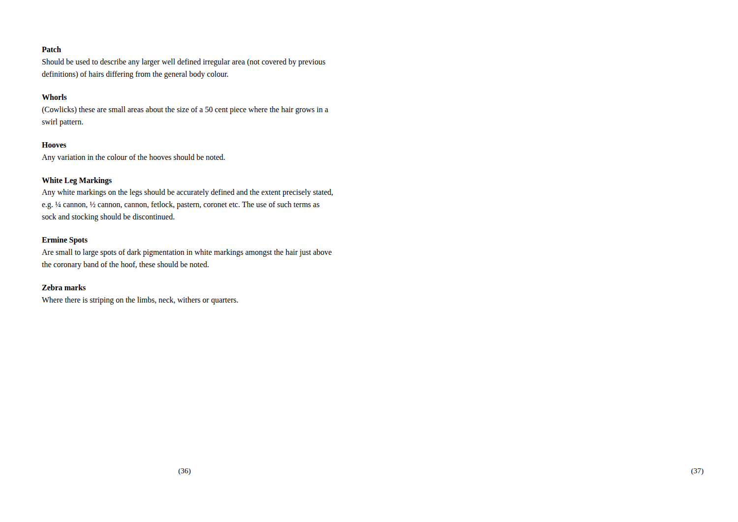Patch
Should be used to describe any larger well defined irregular area (not covered by previous definitions) of hairs differing from the general body colour.
Whorls
(Cowlicks) these are small areas about the size of a 50 cent piece where the hair grows in a swirl pattern.
Hooves
Any variation in the colour of the hooves should be noted.
White Leg Markings
Any white markings on the legs should be accurately defined and the extent precisely stated, e.g. ¼ cannon, ½ cannon, cannon, fetlock, pastern, coronet etc. The use of such terms as sock and stocking should be discontinued.
Ermine Spots
Are small to large spots of dark pigmentation in white markings amongst the hair just above the coronary band of the hoof, these should be noted.
Zebra marks
Where there is striping on the limbs, neck, withers or quarters.
(36)
(37)